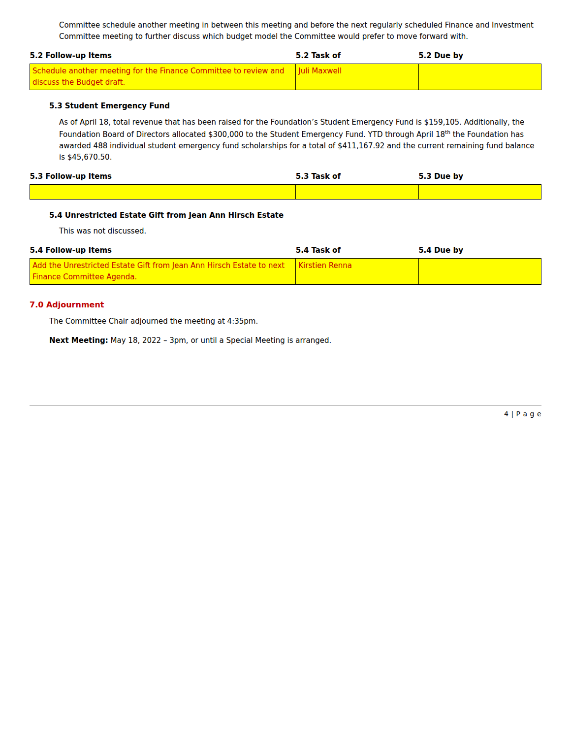Committee schedule another meeting in between this meeting and before the next regularly scheduled Finance and Investment Committee meeting to further discuss which budget model the Committee would prefer to move forward with.
| 5.2 Follow-up Items | 5.2 Task of | 5.2 Due by |
| --- | --- | --- |
| Schedule another meeting for the Finance Committee to review and discuss the Budget draft. | Juli Maxwell | |
5.3 Student Emergency Fund
As of April 18, total revenue that has been raised for the Foundation’s Student Emergency Fund is $159,105. Additionally, the Foundation Board of Directors allocated $300,000 to the Student Emergency Fund. YTD through April 18th the Foundation has awarded 488 individual student emergency fund scholarships for a total of $411,167.92 and the current remaining fund balance is $45,670.50.
| 5.3 Follow-up Items | 5.3 Task of | 5.3 Due by |
| --- | --- | --- |
5.4 Unrestricted Estate Gift from Jean Ann Hirsch Estate
This was not discussed.
| 5.4 Follow-up Items | 5.4 Task of | 5.4 Due by |
| --- | --- | --- |
| Add the Unrestricted Estate Gift from Jean Ann Hirsch Estate to next Finance Committee Agenda. | Kirstien Renna | |
7.0 Adjournment
The Committee Chair adjourned the meeting at 4:35pm.
Next Meeting: May 18, 2022 – 3pm, or until a Special Meeting is arranged.
4 | P a g e